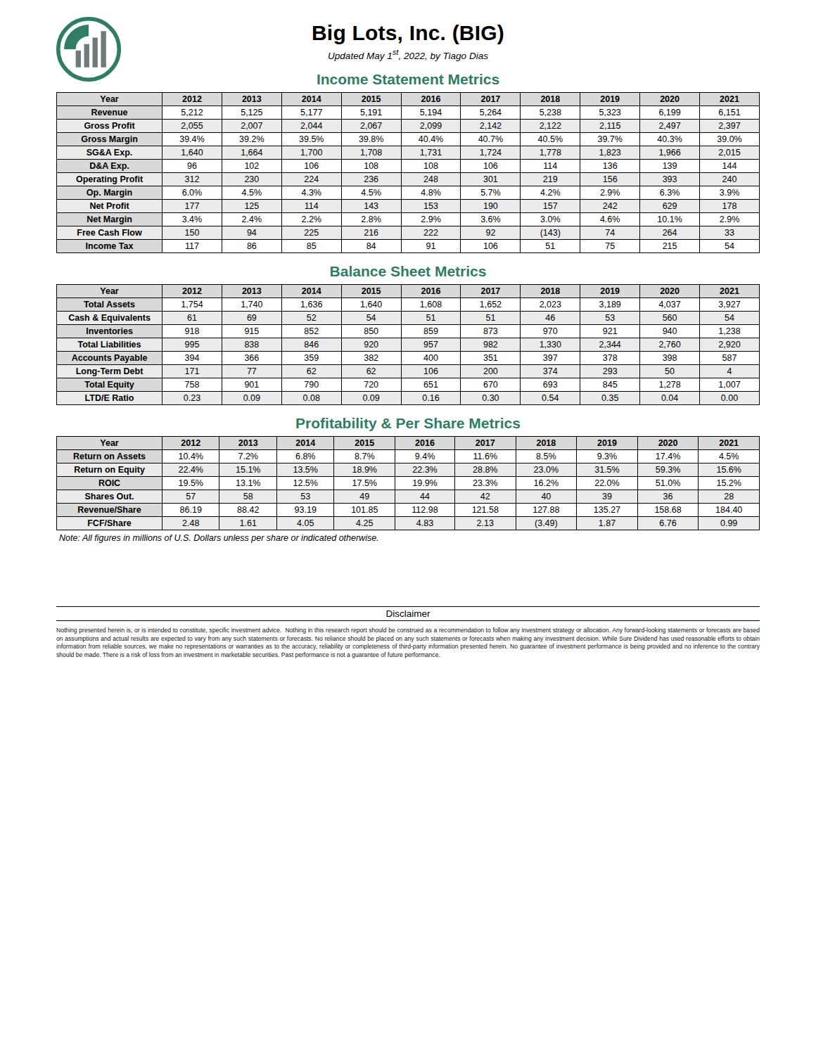Big Lots, Inc. (BIG)
Updated May 1st, 2022, by Tiago Dias
Income Statement Metrics
| Year | 2012 | 2013 | 2014 | 2015 | 2016 | 2017 | 2018 | 2019 | 2020 | 2021 |
| --- | --- | --- | --- | --- | --- | --- | --- | --- | --- | --- |
| Revenue | 5,212 | 5,125 | 5,177 | 5,191 | 5,194 | 5,264 | 5,238 | 5,323 | 6,199 | 6,151 |
| Gross Profit | 2,055 | 2,007 | 2,044 | 2,067 | 2,099 | 2,142 | 2,122 | 2,115 | 2,497 | 2,397 |
| Gross Margin | 39.4% | 39.2% | 39.5% | 39.8% | 40.4% | 40.7% | 40.5% | 39.7% | 40.3% | 39.0% |
| SG&A Exp. | 1,640 | 1,664 | 1,700 | 1,708 | 1,731 | 1,724 | 1,778 | 1,823 | 1,966 | 2,015 |
| D&A Exp. | 96 | 102 | 106 | 108 | 108 | 106 | 114 | 136 | 139 | 144 |
| Operating Profit | 312 | 230 | 224 | 236 | 248 | 301 | 219 | 156 | 393 | 240 |
| Op. Margin | 6.0% | 4.5% | 4.3% | 4.5% | 4.8% | 5.7% | 4.2% | 2.9% | 6.3% | 3.9% |
| Net Profit | 177 | 125 | 114 | 143 | 153 | 190 | 157 | 242 | 629 | 178 |
| Net Margin | 3.4% | 2.4% | 2.2% | 2.8% | 2.9% | 3.6% | 3.0% | 4.6% | 10.1% | 2.9% |
| Free Cash Flow | 150 | 94 | 225 | 216 | 222 | 92 | (143) | 74 | 264 | 33 |
| Income Tax | 117 | 86 | 85 | 84 | 91 | 106 | 51 | 75 | 215 | 54 |
Balance Sheet Metrics
| Year | 2012 | 2013 | 2014 | 2015 | 2016 | 2017 | 2018 | 2019 | 2020 | 2021 |
| --- | --- | --- | --- | --- | --- | --- | --- | --- | --- | --- |
| Total Assets | 1,754 | 1,740 | 1,636 | 1,640 | 1,608 | 1,652 | 2,023 | 3,189 | 4,037 | 3,927 |
| Cash & Equivalents | 61 | 69 | 52 | 54 | 51 | 51 | 46 | 53 | 560 | 54 |
| Inventories | 918 | 915 | 852 | 850 | 859 | 873 | 970 | 921 | 940 | 1,238 |
| Total Liabilities | 995 | 838 | 846 | 920 | 957 | 982 | 1,330 | 2,344 | 2,760 | 2,920 |
| Accounts Payable | 394 | 366 | 359 | 382 | 400 | 351 | 397 | 378 | 398 | 587 |
| Long-Term Debt | 171 | 77 | 62 | 62 | 106 | 200 | 374 | 293 | 50 | 4 |
| Total Equity | 758 | 901 | 790 | 720 | 651 | 670 | 693 | 845 | 1,278 | 1,007 |
| LTD/E Ratio | 0.23 | 0.09 | 0.08 | 0.09 | 0.16 | 0.30 | 0.54 | 0.35 | 0.04 | 0.00 |
Profitability & Per Share Metrics
| Year | 2012 | 2013 | 2014 | 2015 | 2016 | 2017 | 2018 | 2019 | 2020 | 2021 |
| --- | --- | --- | --- | --- | --- | --- | --- | --- | --- | --- |
| Return on Assets | 10.4% | 7.2% | 6.8% | 8.7% | 9.4% | 11.6% | 8.5% | 9.3% | 17.4% | 4.5% |
| Return on Equity | 22.4% | 15.1% | 13.5% | 18.9% | 22.3% | 28.8% | 23.0% | 31.5% | 59.3% | 15.6% |
| ROIC | 19.5% | 13.1% | 12.5% | 17.5% | 19.9% | 23.3% | 16.2% | 22.0% | 51.0% | 15.2% |
| Shares Out. | 57 | 58 | 53 | 49 | 44 | 42 | 40 | 39 | 36 | 28 |
| Revenue/Share | 86.19 | 88.42 | 93.19 | 101.85 | 112.98 | 121.58 | 127.88 | 135.27 | 158.68 | 184.40 |
| FCF/Share | 2.48 | 1.61 | 4.05 | 4.25 | 4.83 | 2.13 | (3.49) | 1.87 | 6.76 | 0.99 |
Note: All figures in millions of U.S. Dollars unless per share or indicated otherwise.
Disclaimer
Nothing presented herein is, or is intended to constitute, specific investment advice. Nothing in this research report should be construed as a recommendation to follow any investment strategy or allocation. Any forward-looking statements or forecasts are based on assumptions and actual results are expected to vary from any such statements or forecasts. No reliance should be placed on any such statements or forecasts when making any investment decision. While Sure Dividend has used reasonable efforts to obtain information from reliable sources, we make no representations or warranties as to the accuracy, reliability or completeness of third-party information presented herein. No guarantee of investment performance is being provided and no inference to the contrary should be made. There is a risk of loss from an investment in marketable securities. Past performance is not a guarantee of future performance.